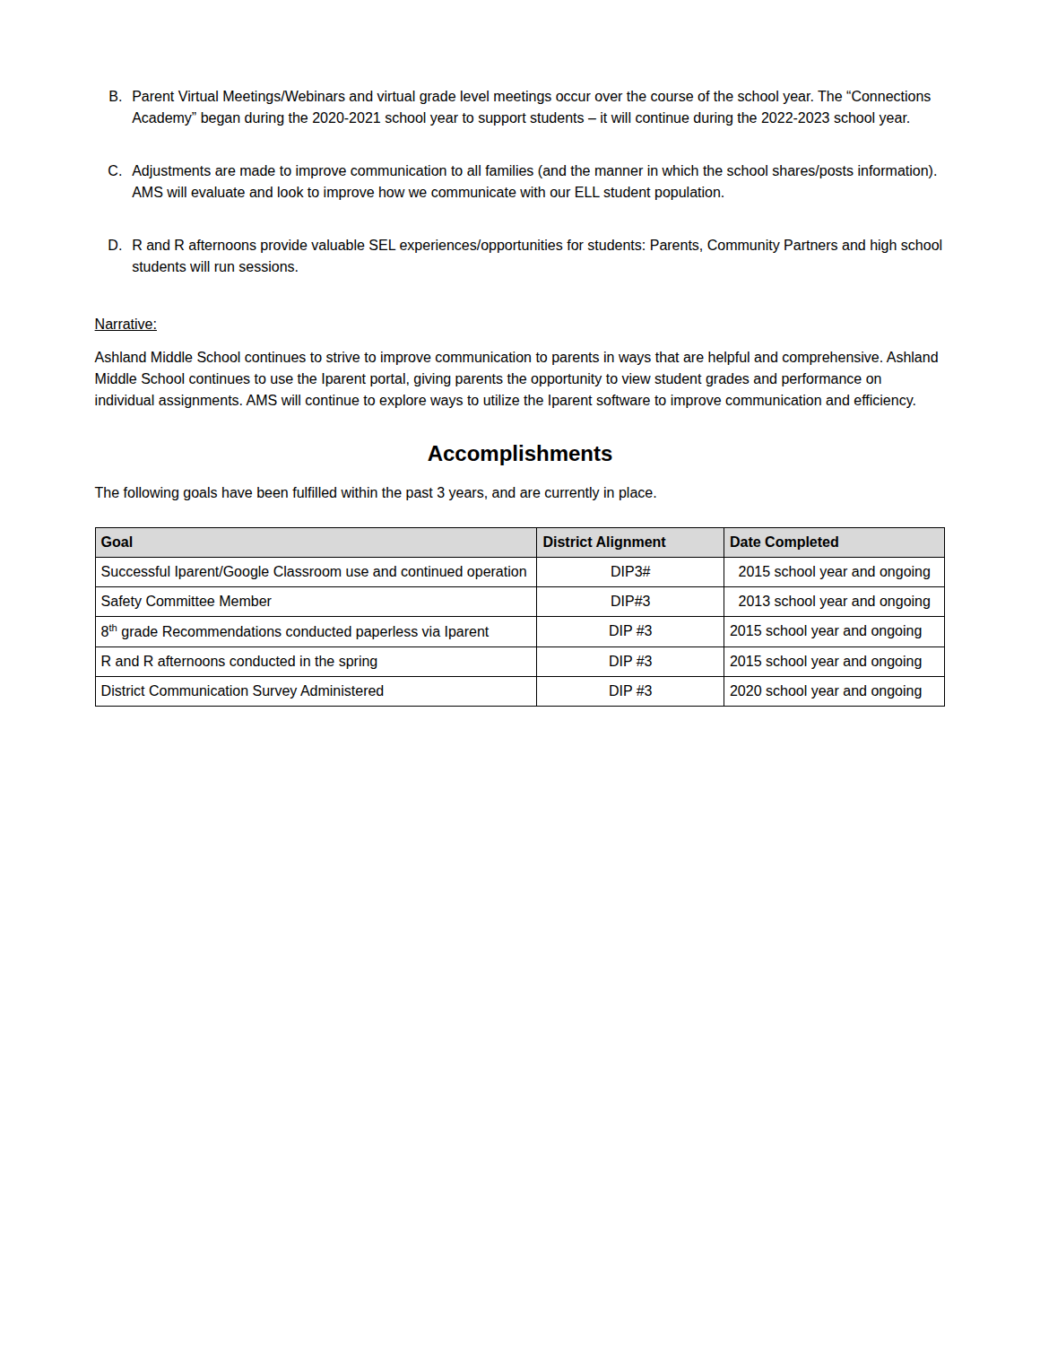Parent Virtual Meetings/Webinars and virtual grade level meetings occur over the course of the school year. The “Connections Academy” began during the 2020-2021 school year to support students – it will continue during the 2022-2023 school year.
Adjustments are made to improve communication to all families (and the manner in which the school shares/posts information). AMS will evaluate and look to improve how we communicate with our ELL student population.
R and R afternoons provide valuable SEL experiences/opportunities for students: Parents, Community Partners and high school students will run sessions.
Narrative:
Ashland Middle School continues to strive to improve communication to parents in ways that are helpful and comprehensive. Ashland Middle School continues to use the Iparent portal, giving parents the opportunity to view student grades and performance on individual assignments. AMS will continue to explore ways to utilize the Iparent software to improve communication and efficiency.
Accomplishments
The following goals have been fulfilled within the past 3 years, and are currently in place.
| Goal | District Alignment | Date Completed |
| --- | --- | --- |
| Successful Iparent/Google Classroom use and continued operation | DIP3# | 2015 school year and ongoing |
| Safety Committee Member | DIP#3 | 2013 school year and ongoing |
| 8 th grade Recommendations conducted paperless via Iparent | DIP #3 | 2015 school year and ongoing |
| R and R afternoons conducted in the spring | DIP #3 | 2015 school year and ongoing |
| District Communication Survey Administered | DIP #3 | 2020 school year and ongoing |